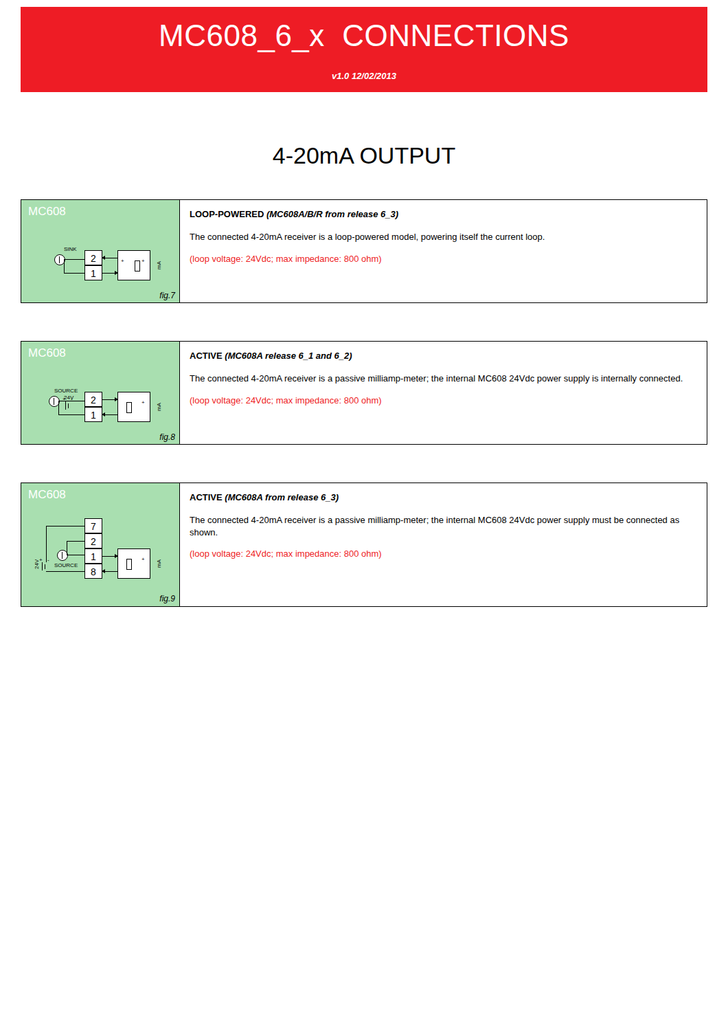MC608_6_x CONNECTIONS
v1.0 12/02/2013
4-20mA OUTPUT
MC608
SINK 2 1 + + mA
fig.7
LOOP-POWERED (MC608A/B/R from release 6_3)
The connected 4-20mA receiver is a loop-powered model, powering itself the current loop.
(loop voltage: 24Vdc; max impedance: 800 ohm)
MC608
SOURCE 24V + - 2 1 + mA
fig.8
ACTIVE (MC608A release 6_1 and 6_2)
The connected 4-20mA receiver is a passive milliamp-meter; the internal MC608 24Vdc power supply is internally connected.
(loop voltage: 24Vdc; max impedance: 800 ohm)
MC608
24V + - SOURCE 7 2 1 8 + mA
fig.9
ACTIVE (MC608A from release 6_3)
The connected 4-20mA receiver is a passive milliamp-meter; the internal MC608 24Vdc power supply must be connected as shown.
(loop voltage: 24Vdc; max impedance: 800 ohm)